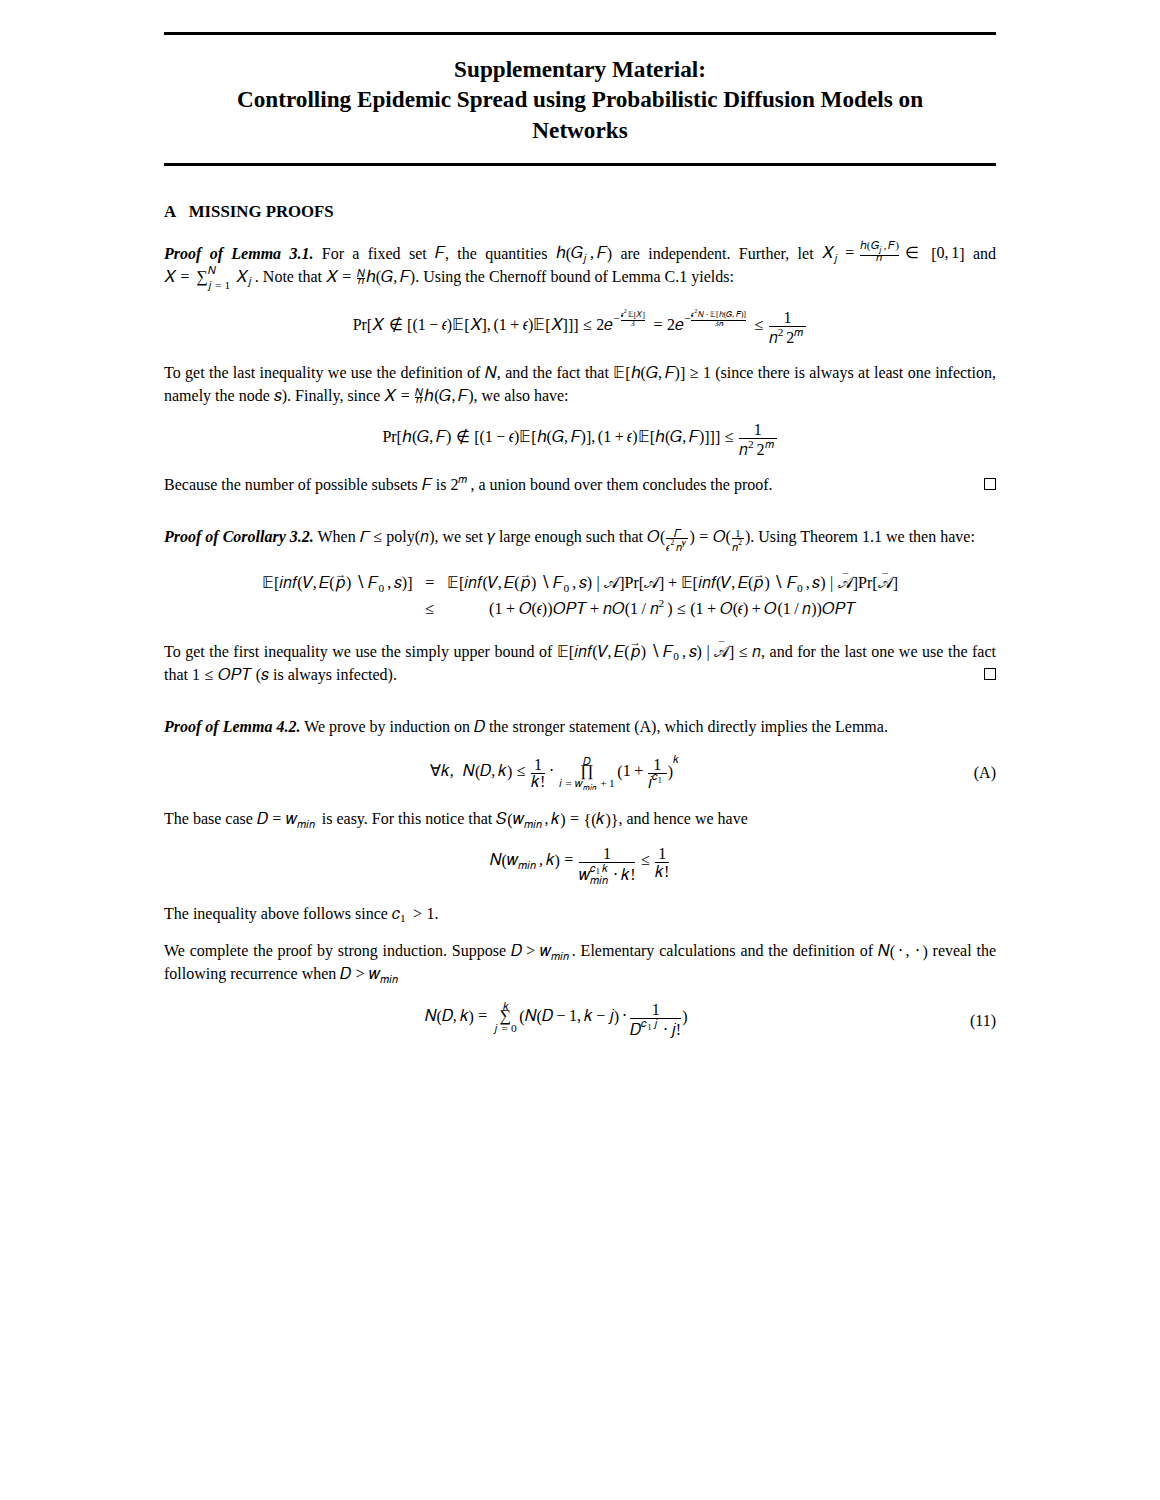Supplementary Material:
Controlling Epidemic Spread using Probabilistic Diffusion Models on
Networks
A MISSING PROOFS
Proof of Lemma 3.1. For a fixed set F, the quantities h(Gj,F) are independent. Further, let Xj=h(Gj,F)n∈ [0,1] and X=∑j=1NXj. Note that X=Nnh(G,F). Using the Chernoff bound of Lemma C.1 yields:
Pr [ X∉ [ (1−ϵ) 𝔼[X], (1+ϵ) 𝔼[X] ] ] ≤ 2e−ϵ2𝔼[X]3 = 2e−ϵ2N⋅𝔼[h(G,F)]3n ≤ 1n22m
To get the last inequality we use the definition of N, and the fact that 𝔼[h(G,F)]≥1 (since there is always at least one infection, namely the node s). Finally, since X=Nnh(G,F), we also have:
Pr [ h(G,F)∉ [ (1−ϵ) 𝔼[h(G,F)], (1+ϵ) 𝔼[h(G,F)] ] ] ≤ 1n22m
Because the number of possible subsets F is 2m, a union bound over them concludes the proof.
Proof of Corollary 3.2. When Γ≤poly(n), we set γ large enough such that O(Γϵ2nγ)=O(1n2). Using Theorem 1.1 we then have:
𝔼[inf(V,E(p→)∖F0,s)] = 𝔼[inf(V,E(p→)∖F0,s)|𝒜]Pr[𝒜]+𝔼[inf(V,E(p→)∖F0,s)|𝒜¯]Pr[𝒜¯] ≤ (1+O(ϵ))OPT+nO(1/n2)≤(1+O(ϵ)+O(1/n))OPT
To get the first inequality we use the simply upper bound of 𝔼[inf(V,E(p→)∖F0,s)|𝒜¯]≤n, and for the last one we use the fact that 1≤OPT (s is always infected).
Proof of Lemma 4.2. We prove by induction on D the stronger statement (A), which directly implies the Lemma.
∀k, N(D,k) ≤ 1k! ⋅ ∏i=wmin+1D (1+1ic1) k
(A)
The base case D=wmin is easy. For this notice that S(wmin,k)={(k)}, and hence we have
N(wmin,k) = 1 wminc1k⋅k! ≤ 1k!
The inequality above follows since c1>1.
We complete the proof by strong induction. Suppose D>wmin. Elementary calculations and the definition of N(⋅,⋅) reveal the following recurrence when D>wmin
N(D,k) = ∑j=0k ( N(D−1,k−j) ⋅ 1 Dc1j⋅j! )
(11)